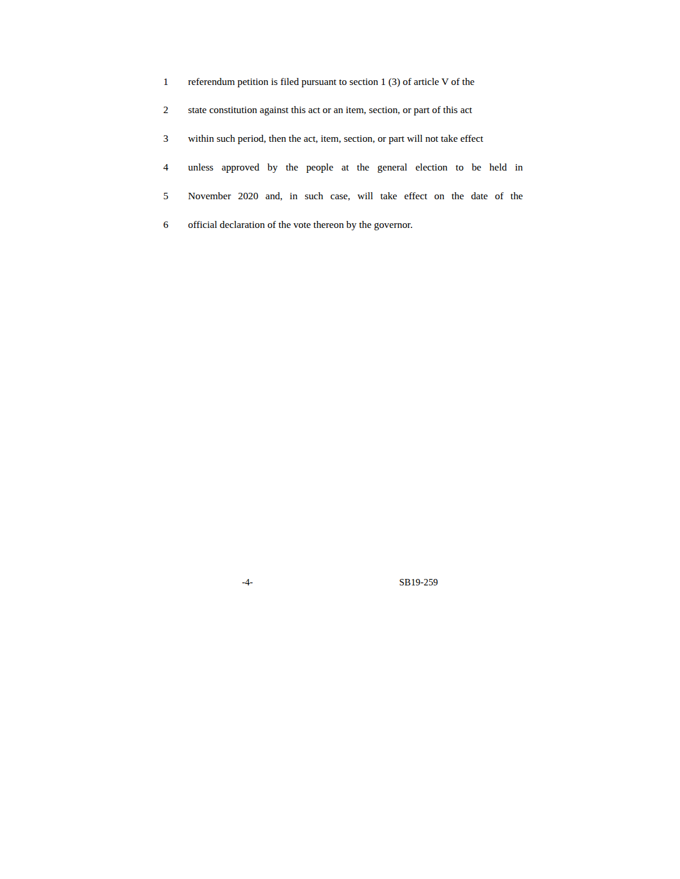1
referendum petition is filed pursuant to section 1 (3) of article V of the
2
state constitution against this act or an item, section, or part of this act
3
within such period, then the act, item, section, or part will not take effect
4
unless approved by the people at the general election to be held in
5
November 2020 and, in such case, will take effect on the date of the
6
official declaration of the vote thereon by the governor.
-4- SB19-259